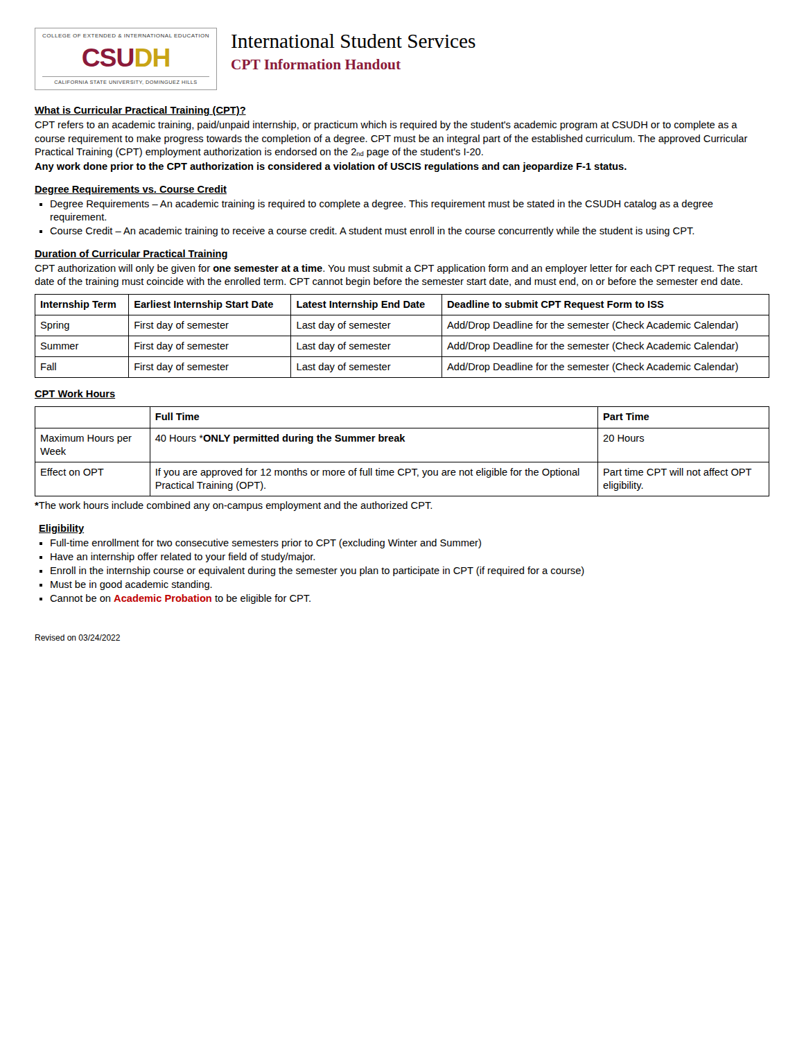COLLEGE OF EXTENDED & INTERNATIONAL EDUCATION
CS UDH
CALIFORNIA STATE UNIVERSITY, DOMINGUEZ HILLS
International Student Services
CPT Information Handout
What is Curricular Practical Training (CPT)?
CPT refers to an academic training, paid/unpaid internship, or practicum which is required by the student's academic program at CSUDH or to complete as a course requirement to make progress towards the completion of a degree. CPT must be an integral part of the established curriculum. The approved Curricular Practical Training (CPT) employment authorization is endorsed on the 2nd page of the student's I-20.
Any work done prior to the CPT authorization is considered a violation of USCIS regulations and can jeopardize F-1 status.
Degree Requirements vs. Course Credit
Degree Requirements – An academic training is required to complete a degree. This requirement must be stated in the CSUDH catalog as a degree requirement.
Course Credit – An academic training to receive a course credit. A student must enroll in the course concurrently while the student is using CPT.
Duration of Curricular Practical Training
CPT authorization will only be given for one semester at a time. You must submit a CPT application form and an employer letter for each CPT request. The start date of the training must coincide with the enrolled term. CPT cannot begin before the semester start date, and must end, on or before the semester end date.
| Internship Term | Earliest Internship Start Date | Latest Internship End Date | Deadline to submit CPT Request Form to ISS |
| --- | --- | --- | --- |
| Spring | First day of semester | Last day of semester | Add/Drop Deadline for the semester (Check Academic Calendar) |
| Summer | First day of semester | Last day of semester | Add/Drop Deadline for the semester (Check Academic Calendar) |
| Fall | First day of semester | Last day of semester | Add/Drop Deadline for the semester (Check Academic Calendar) |
CPT Work Hours
| | Full Time | Part Time |
| --- | --- | --- |
| Maximum Hours per Week | 40 Hours * ONLY permitted during the Summer break | 20 Hours |
| Effect on OPT | If you are approved for 12 months or more of full time CPT, you are not eligible for the Optional Practical Training (OPT). | Part time CPT will not affect OPT eligibility. |
*The work hours include combined any on-campus employment and the authorized CPT.
Eligibility
Full-time enrollment for two consecutive semesters prior to CPT (excluding Winter and Summer)
Have an internship offer related to your field of study/major.
Enroll in the internship course or equivalent during the semester you plan to participate in CPT (if required for a course)
Must be in good academic standing.
Cannot be on Academic Probation to be eligible for CPT.
Revised on 03/24/2022